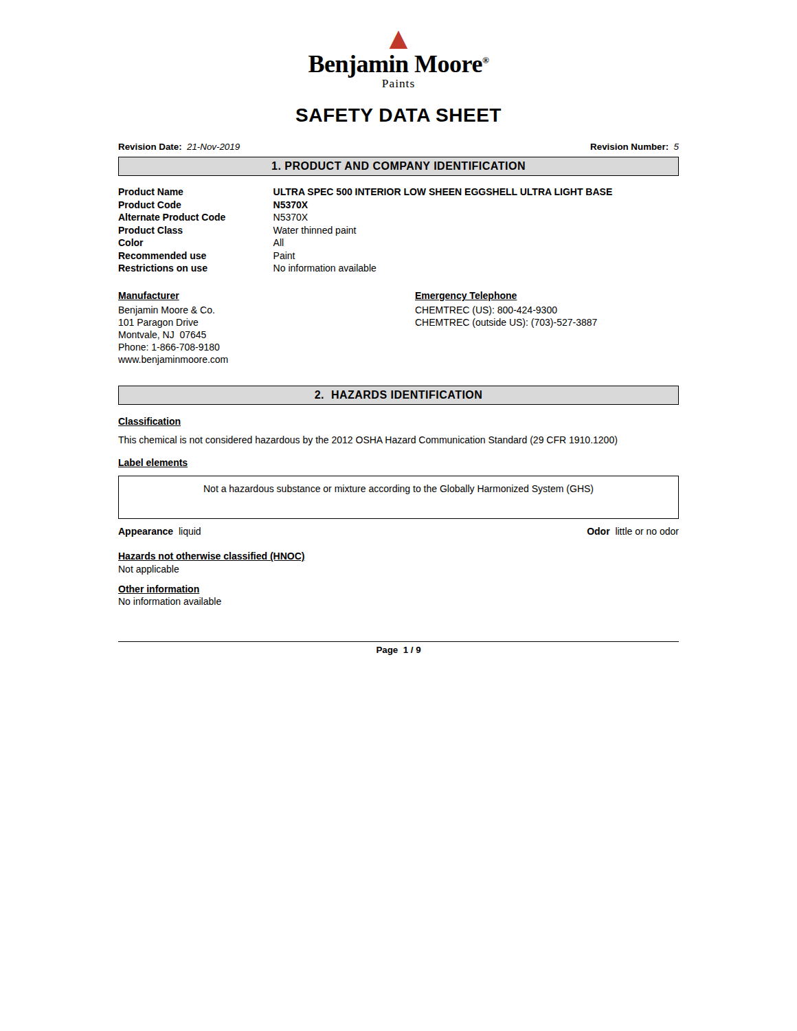▲
Benjamin Moore®
Paints
SAFETY DATA SHEET
Revision Date: 21-Nov-2019
Revision Number: 5
1. PRODUCT AND COMPANY IDENTIFICATION
| Product Name | ULTRA SPEC 500 INTERIOR LOW SHEEN EGGSHELL ULTRA LIGHT BASE |
| Product Code | N5370X |
| Alternate Product Code | N5370X |
| Product Class | Water thinned paint |
| Color | All |
| Recommended use | Paint |
| Restrictions on use | No information available |
Manufacturer
Benjamin Moore & Co.
101 Paragon Drive
Montvale, NJ 07645
Phone: 1-866-708-9180
www.benjaminmoore.com
Emergency Telephone
CHEMTREC (US): 800-424-9300
CHEMTREC (outside US): (703)-527-3887
2. HAZARDS IDENTIFICATION
Classification
This chemical is not considered hazardous by the 2012 OSHA Hazard Communication Standard (29 CFR 1910.1200)
Label elements
Not a hazardous substance or mixture according to the Globally Harmonized System (GHS)
Appearance liquid
Odor little or no odor
Hazards not otherwise classified (HNOC)
Not applicable
Other information
No information available
Page 1 / 9